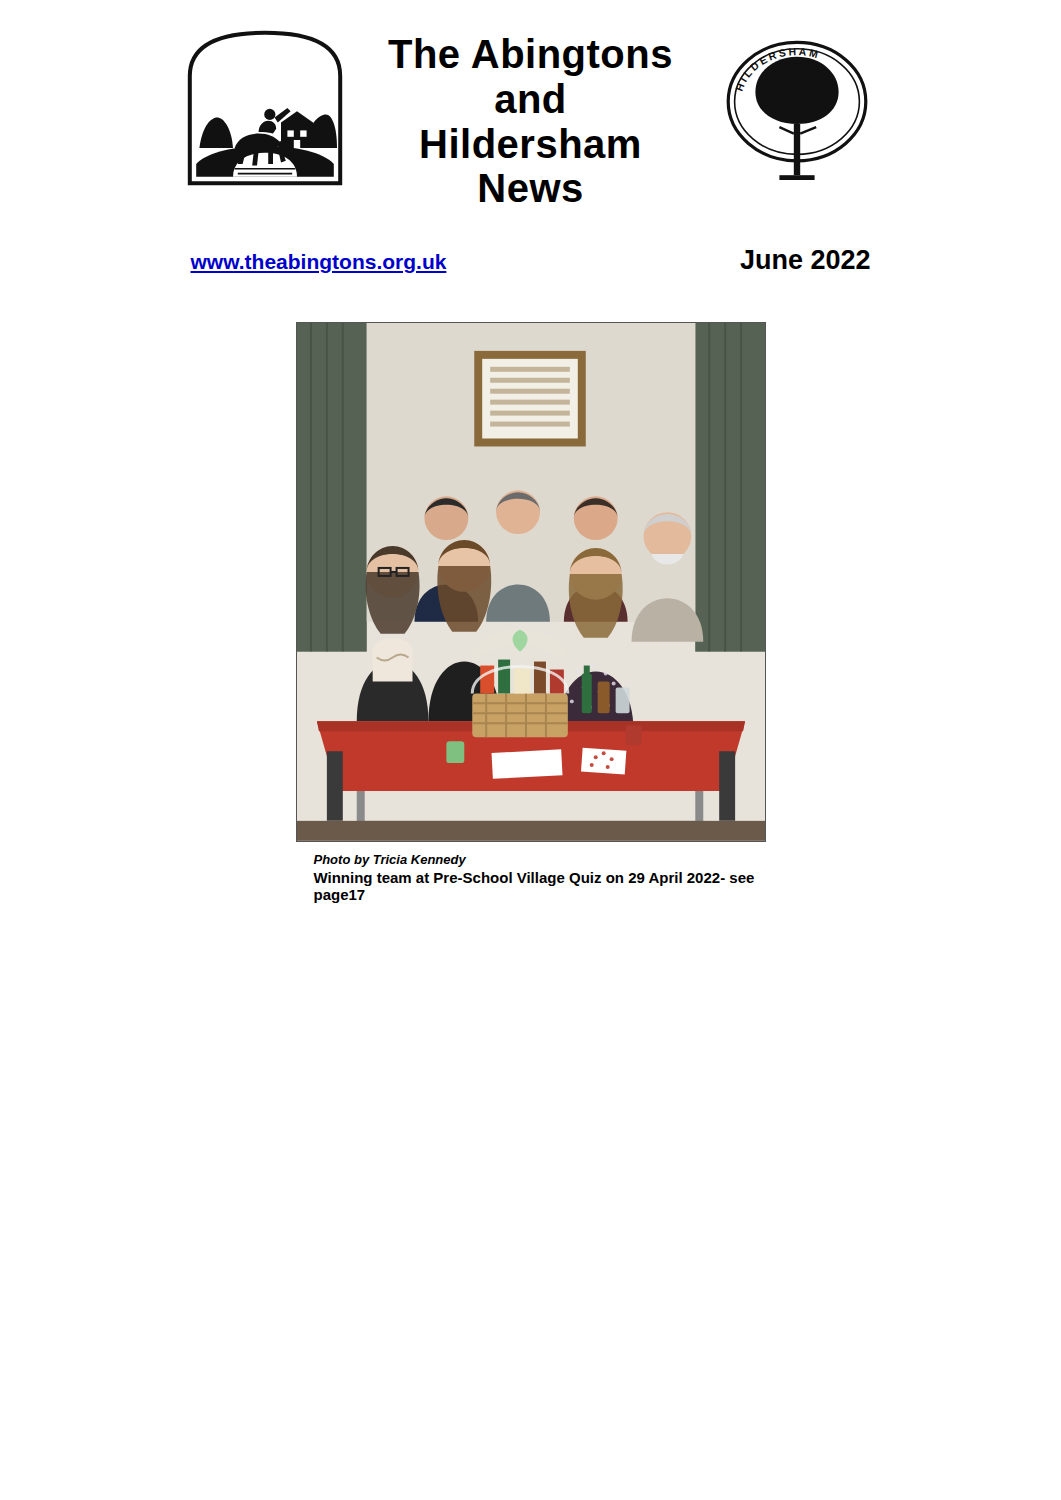The Abingtons
and
Hildersham
News
HILDERSHAM
www.theabingtons.org.uk June 2022
Photo by Tricia Kennedy
Winning team at Pre-School Village Quiz on 29 April 2022- see page17